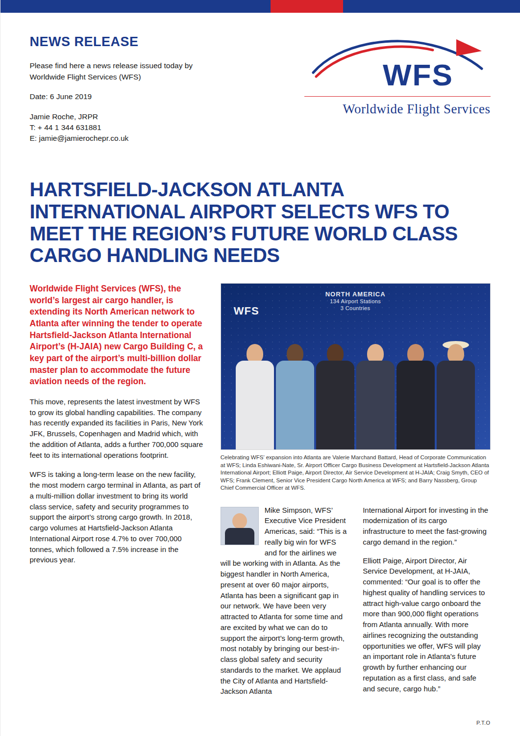NEWS RELEASE
Please find here a news release issued today by Worldwide Flight Services (WFS)
Date: 6 June 2019
Jamie Roche, JRPR
T: + 44 1 344 631881
E: jamie@jamierochepr.co.uk
WFS
Worldwide Flight Services
Hartsfield-Jackson Atlanta International Airport selects WFS to meet the region’s future world class cargo handling needs
Worldwide Flight Services (WFS), the world’s largest air cargo handler, is extending its North American network to Atlanta after winning the tender to operate Hartsfield-Jackson Atlanta International Airport’s (H-JAIA) new Cargo Building C, a key part of the airport’s multi-billion dollar master plan to accommodate the future aviation needs of the region.
This move, represents the latest investment by WFS to grow its global handling capabilities. The company has recently expanded its facilities in Paris, New York JFK, Brussels, Copenhagen and Madrid which, with the addition of Atlanta, adds a further 700,000 square feet to its international operations footprint.
WFS is taking a long-term lease on the new facility, the most modern cargo terminal in Atlanta, as part of a multi-million dollar investment to bring its world class service, safety and security programmes to support the airport’s strong cargo growth. In 2018, cargo volumes at Hartsfield-Jackson Atlanta International Airport rose 4.7% to over 700,000 tonnes, which followed a 7.5% increase in the previous year.
WFS
NORTH AMERICA 134 Airport Stations
3 Countries
Celebrating WFS’ expansion into Atlanta are Valerie Marchand Battard, Head of Corporate Communication at WFS; Linda Eshiwani-Nate, Sr. Airport Officer Cargo Business Development at Hartsfield-Jackson Atlanta International Airport; Elliott Paige, Airport Director, Air Service Development at H-JAIA; Craig Smyth, CEO of WFS; Frank Clement, Senior Vice President Cargo North America at WFS; and Barry Nassberg, Group Chief Commercial Officer at WFS.
Mike Simpson, WFS’ Executive Vice President Americas, said: “This is a really big win for WFS and for the airlines we will be working with in Atlanta. As the biggest handler in North America, present at over 60 major airports, Atlanta has been a significant gap in our network. We have been very attracted to Atlanta for some time and are excited by what we can do to support the airport’s long-term growth, most notably by bringing our best-in-class global safety and security standards to the market. We applaud the City of Atlanta and Hartsfield-Jackson Atlanta
International Airport for investing in the modernization of its cargo infrastructure to meet the fast-growing cargo demand in the region.”
Elliott Paige, Airport Director, Air Service Development, at H-JAIA, commented: “Our goal is to offer the highest quality of handling services to attract high-value cargo onboard the more than 900,000 flight operations from Atlanta annually. With more airlines recognizing the outstanding opportunities we offer, WFS will play an important role in Atlanta’s future growth by further enhancing our reputation as a first class, and safe and secure, cargo hub.”
P.T.O